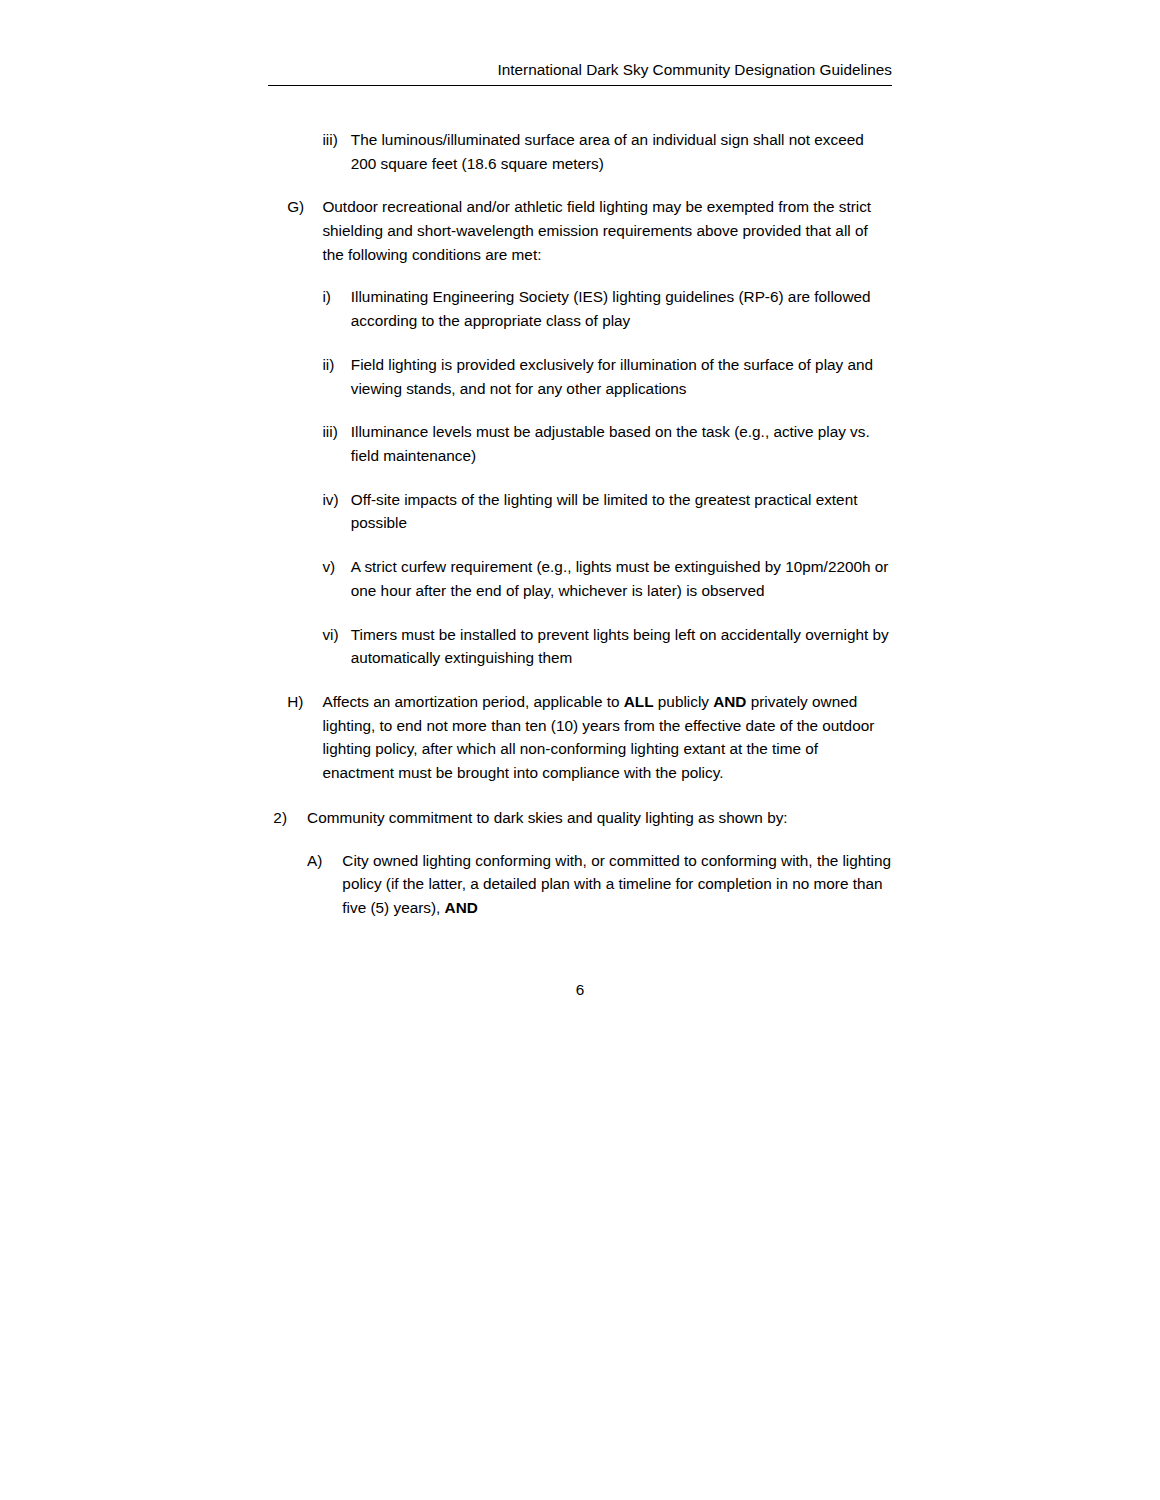International Dark Sky Community Designation Guidelines
iii) The luminous/illuminated surface area of an individual sign shall not exceed 200 square feet (18.6 square meters)
G) Outdoor recreational and/or athletic field lighting may be exempted from the strict shielding and short-wavelength emission requirements above provided that all of the following conditions are met:
i) Illuminating Engineering Society (IES) lighting guidelines (RP-6) are followed according to the appropriate class of play
ii) Field lighting is provided exclusively for illumination of the surface of play and viewing stands, and not for any other applications
iii) Illuminance levels must be adjustable based on the task (e.g., active play vs. field maintenance)
iv) Off-site impacts of the lighting will be limited to the greatest practical extent possible
v) A strict curfew requirement (e.g., lights must be extinguished by 10pm/2200h or one hour after the end of play, whichever is later) is observed
vi) Timers must be installed to prevent lights being left on accidentally overnight by automatically extinguishing them
H) Affects an amortization period, applicable to ALL publicly AND privately owned lighting, to end not more than ten (10) years from the effective date of the outdoor lighting policy, after which all non-conforming lighting extant at the time of enactment must be brought into compliance with the policy.
2) Community commitment to dark skies and quality lighting as shown by:
A) City owned lighting conforming with, or committed to conforming with, the lighting policy (if the latter, a detailed plan with a timeline for completion in no more than five (5) years), AND
6